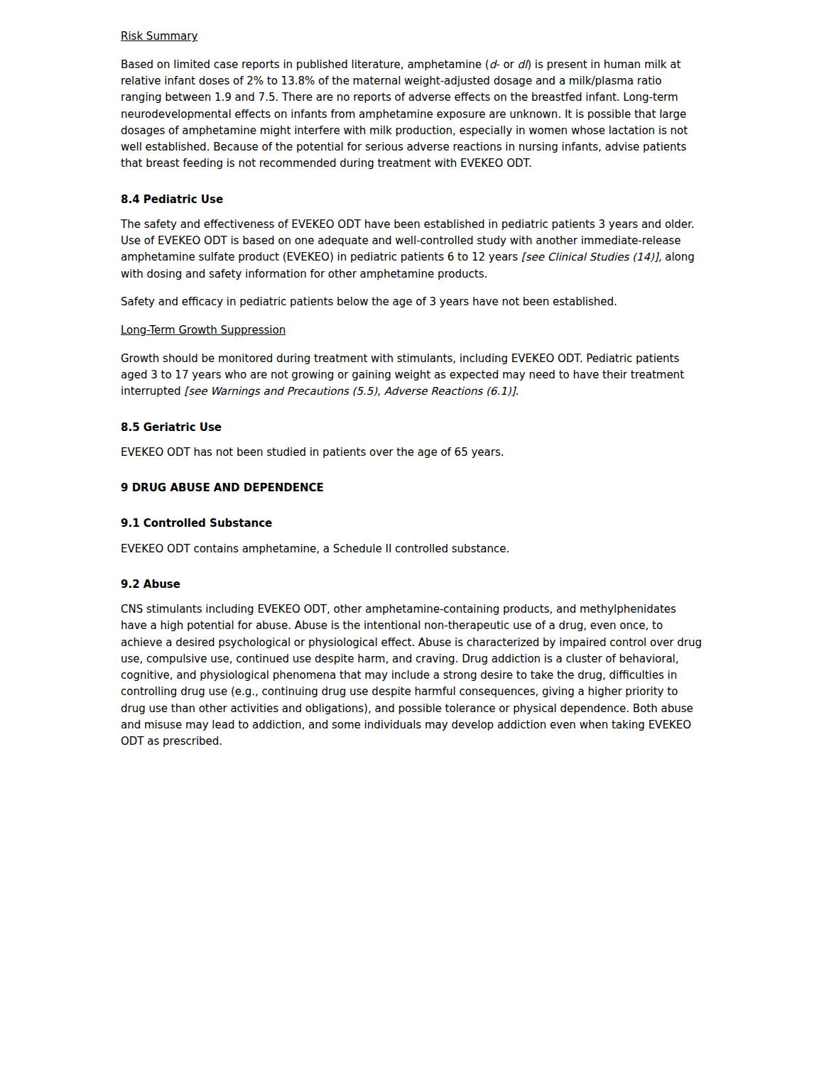Risk Summary
Based on limited case reports in published literature, amphetamine (d- or dl) is present in human milk at relative infant doses of 2% to 13.8% of the maternal weight-adjusted dosage and a milk/plasma ratio ranging between 1.9 and 7.5. There are no reports of adverse effects on the breastfed infant. Long-term neurodevelopmental effects on infants from amphetamine exposure are unknown. It is possible that large dosages of amphetamine might interfere with milk production, especially in women whose lactation is not well established. Because of the potential for serious adverse reactions in nursing infants, advise patients that breast feeding is not recommended during treatment with EVEKEO ODT.
8.4 Pediatric Use
The safety and effectiveness of EVEKEO ODT have been established in pediatric patients 3 years and older. Use of EVEKEO ODT is based on one adequate and well-controlled study with another immediate-release amphetamine sulfate product (EVEKEO) in pediatric patients 6 to 12 years [see Clinical Studies (14)], along with dosing and safety information for other amphetamine products.
Safety and efficacy in pediatric patients below the age of 3 years have not been established.
Long-Term Growth Suppression
Growth should be monitored during treatment with stimulants, including EVEKEO ODT. Pediatric patients aged 3 to 17 years who are not growing or gaining weight as expected may need to have their treatment interrupted [see Warnings and Precautions (5.5), Adverse Reactions (6.1)].
8.5 Geriatric Use
EVEKEO ODT has not been studied in patients over the age of 65 years.
9 DRUG ABUSE AND DEPENDENCE
9.1 Controlled Substance
EVEKEO ODT contains amphetamine, a Schedule II controlled substance.
9.2 Abuse
CNS stimulants including EVEKEO ODT, other amphetamine-containing products, and methylphenidates have a high potential for abuse. Abuse is the intentional non-therapeutic use of a drug, even once, to achieve a desired psychological or physiological effect. Abuse is characterized by impaired control over drug use, compulsive use, continued use despite harm, and craving. Drug addiction is a cluster of behavioral, cognitive, and physiological phenomena that may include a strong desire to take the drug, difficulties in controlling drug use (e.g., continuing drug use despite harmful consequences, giving a higher priority to drug use than other activities and obligations), and possible tolerance or physical dependence. Both abuse and misuse may lead to addiction, and some individuals may develop addiction even when taking EVEKEO ODT as prescribed.